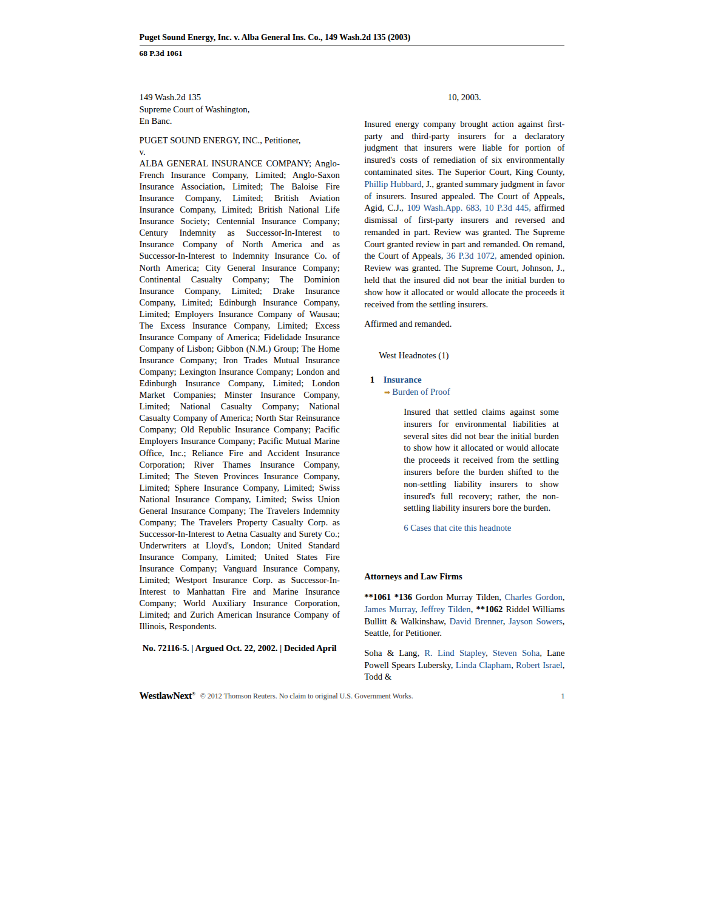Puget Sound Energy, Inc. v. Alba General Ins. Co., 149 Wash.2d 135 (2003)
68 P.3d 1061
149 Wash.2d 135
Supreme Court of Washington,
En Banc.
PUGET SOUND ENERGY, INC., Petitioner,
v.
ALBA GENERAL INSURANCE COMPANY; Anglo-French Insurance Company, Limited; Anglo-Saxon Insurance Association, Limited; The Baloise Fire Insurance Company, Limited; British Aviation Insurance Company, Limited; British National Life Insurance Society; Centennial Insurance Company; Century Indemnity as Successor-In-Interest to Insurance Company of North America and as Successor-In-Interest to Indemnity Insurance Co. of North America; City General Insurance Company; Continental Casualty Company; The Dominion Insurance Company, Limited; Drake Insurance Company, Limited; Edinburgh Insurance Company, Limited; Employers Insurance Company of Wausau; The Excess Insurance Company, Limited; Excess Insurance Company of America; Fidelidade Insurance Company of Lisbon; Gibbon (N.M.) Group; The Home Insurance Company; Iron Trades Mutual Insurance Company; Lexington Insurance Company; London and Edinburgh Insurance Company, Limited; London Market Companies; Minster Insurance Company, Limited; National Casualty Company; National Casualty Company of America; North Star Reinsurance Company; Old Republic Insurance Company; Pacific Employers Insurance Company; Pacific Mutual Marine Office, Inc.; Reliance Fire and Accident Insurance Corporation; River Thames Insurance Company, Limited; The Steven Provinces Insurance Company, Limited; Sphere Insurance Company, Limited; Swiss National Insurance Company, Limited; Swiss Union General Insurance Company; The Travelers Indemnity Company; The Travelers Property Casualty Corp. as Successor-In-Interest to Aetna Casualty and Surety Co.; Underwriters at Lloyd's, London; United Standard Insurance Company, Limited; United States Fire Insurance Company; Vanguard Insurance Company, Limited; Westport Insurance Corp. as Successor-In-Interest to Manhattan Fire and Marine Insurance Company; World Auxiliary Insurance Corporation, Limited; and Zurich American Insurance Company of Illinois, Respondents.
No. 72116-5. | Argued Oct. 22, 2002. | Decided April
10, 2003.
Insured energy company brought action against first-party and third-party insurers for a declaratory judgment that insurers were liable for portion of insured's costs of remediation of six environmentally contaminated sites. The Superior Court, King County, Phillip Hubbard, J., granted summary judgment in favor of insurers. Insured appealed. The Court of Appeals, Agid, C.J., 109 Wash.App. 683, 10 P.3d 445, affirmed dismissal of first-party insurers and reversed and remanded in part. Review was granted. The Supreme Court granted review in part and remanded. On remand, the Court of Appeals, 36 P.3d 1072, amended opinion. Review was granted. The Supreme Court, Johnson, J., held that the insured did not bear the initial burden to show how it allocated or would allocate the proceeds it received from the settling insurers.
Affirmed and remanded.
West Headnotes (1)
1
Insurance
Burden of Proof
Insured that settled claims against some insurers for environmental liabilities at several sites did not bear the initial burden to show how it allocated or would allocate the proceeds it received from the settling insurers before the burden shifted to the non-settling liability insurers to show insured's full recovery; rather, the non-settling liability insurers bore the burden.
6 Cases that cite this headnote
Attorneys and Law Firms
**1061 *136 Gordon Murray Tilden, Charles Gordon, James Murray, Jeffrey Tilden, **1062 Riddel Williams Bullitt & Walkinshaw, David Brenner, Jayson Sowers, Seattle, for Petitioner.
Soha & Lang, R. Lind Stapley, Steven Soha, Lane Powell Spears Lubersky, Linda Clapham, Robert Israel, Todd &
WestlawNext® © 2012 Thomson Reuters. No claim to original U.S. Government Works. 1